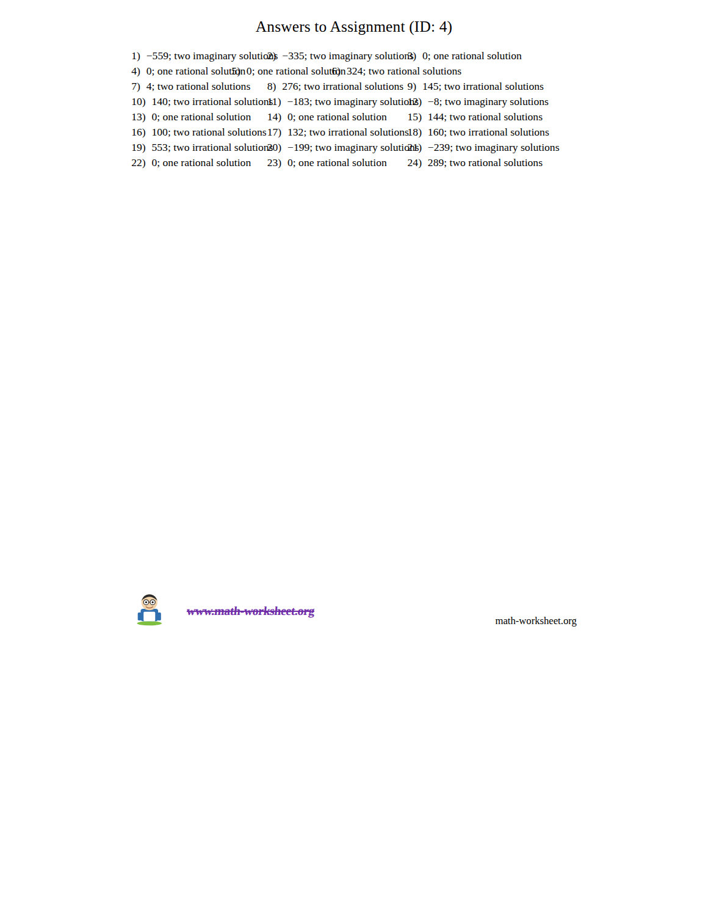Answers to Assignment (ID: 4)
1) −559; two imaginary solutions
2) −335; two imaginary solutions
3) 0; one rational solution
4) 0; one rational solution
5) 0; one rational solution
6) 324; two rational solutions
7) 4; two rational solutions
8) 276; two irrational solutions
9) 145; two irrational solutions
10) 140; two irrational solutions
11) −183; two imaginary solutions
12) −8; two imaginary solutions
13) 0; one rational solution
14) 0; one rational solution
15) 144; two rational solutions
16) 100; two rational solutions
17) 132; two irrational solutions
18) 160; two irrational solutions
19) 553; two irrational solutions
20) −199; two imaginary solutions
21) −239; two imaginary solutions
22) 0; one rational solution
23) 0; one rational solution
24) 289; two rational solutions
www.math-worksheet.org
math-worksheet.org